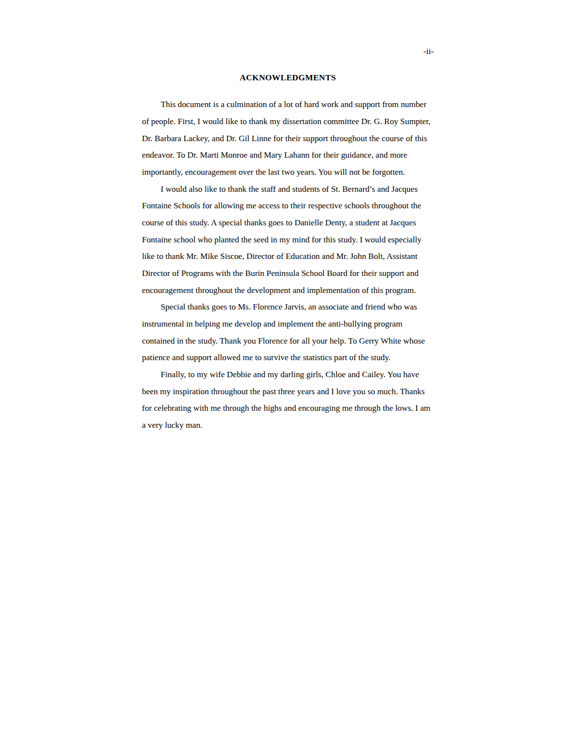-ii-
ACKNOWLEDGMENTS
This document is a culmination of a lot of hard work and support from number of people. First, I would like to thank my dissertation committee Dr. G. Roy Sumpter, Dr. Barbara Lackey, and Dr. Gil Linne for their support throughout the course of this endeavor. To Dr. Marti Monroe and Mary Lahann for their guidance, and more importantly, encouragement over the last two years. You will not be forgotten.
I would also like to thank the staff and students of St. Bernard’s and Jacques Fontaine Schools for allowing me access to their respective schools throughout the course of this study. A special thanks goes to Danielle Denty, a student at Jacques Fontaine school who planted the seed in my mind for this study. I would especially like to thank Mr. Mike Siscoe, Director of Education and Mr. John Bolt, Assistant Director of Programs with the Burin Peninsula School Board for their support and encouragement throughout the development and implementation of this program.
Special thanks goes to Ms. Florence Jarvis, an associate and friend who was instrumental in helping me develop and implement the anti-bullying program contained in the study. Thank you Florence for all your help. To Gerry White whose patience and support allowed me to survive the statistics part of the study.
Finally, to my wife Debbie and my darling girls, Chloe and Cailey. You have been my inspiration throughout the past three years and I love you so much. Thanks for celebrating with me through the highs and encouraging me through the lows. I am a very lucky man.